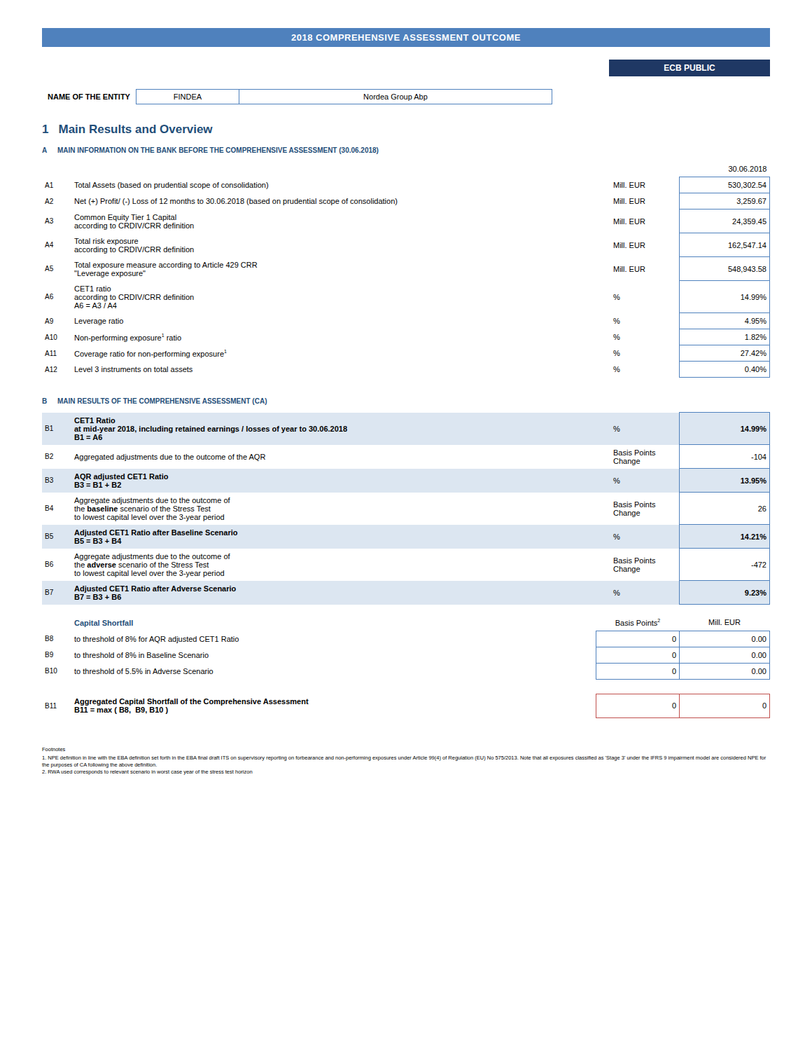2018 COMPREHENSIVE ASSESSMENT OUTCOME
ECB PUBLIC
| NAME OF THE ENTITY | FINDEA | Nordea Group Abp |
1 Main Results and Overview
AMAIN INFORMATION ON THE BANK BEFORE THE COMPREHENSIVE ASSESSMENT (30.06.2018)
| | | | 30.06.2018 |
| A1 | Total Assets (based on prudential scope of consolidation) | Mill. EUR | 530,302.54 |
| A2 | Net (+) Profit/ (-) Loss of 12 months to 30.06.2018 (based on prudential scope of consolidation) | Mill. EUR | 3,259.67 |
| A3 | Common Equity Tier 1 Capital according to CRDIV/CRR definition | Mill. EUR | 24,359.45 |
| A4 | Total risk exposure according to CRDIV/CRR definition | Mill. EUR | 162,547.14 |
| A5 | Total exposure measure according to Article 429 CRR "Leverage exposure" | Mill. EUR | 548,943.58 |
| A6 | CET1 ratio according to CRDIV/CRR definition A6 = A3 / A4 | % | 14.99% |
| A9 | Leverage ratio | % | 4.95% |
| A10 | Non-performing exposure 1 ratio | % | 1.82% |
| A11 | Coverage ratio for non-performing exposure 1 | % | 27.42% |
| A12 | Level 3 instruments on total assets | % | 0.40% |
BMAIN RESULTS OF THE COMPREHENSIVE ASSESSMENT (CA)
| B1 | CET1 Ratio at mid-year 2018, including retained earnings / losses of year to 30.06.2018 B1 = A6 | % | 14.99% |
| B2 | Aggregated adjustments due to the outcome of the AQR | Basis Points Change | -104 |
| B3 | AQR adjusted CET1 Ratio B3 = B1 + B2 | % | 13.95% |
| B4 | Aggregate adjustments due to the outcome of the baseline scenario of the Stress Test to lowest capital level over the 3-year period | Basis Points Change | 26 |
| B5 | Adjusted CET1 Ratio after Baseline Scenario B5 = B3 + B4 | % | 14.21% |
| B6 | Aggregate adjustments due to the outcome of the adverse scenario of the Stress Test to lowest capital level over the 3-year period | Basis Points Change | -472 |
| B7 | Adjusted CET1 Ratio after Adverse Scenario B7 = B3 + B6 | % | 9.23% |
| | Capital Shortfall | Basis Points 2 | Mill. EUR |
| B8 | to threshold of 8% for AQR adjusted CET1 Ratio | 0 | 0.00 |
| B9 | to threshold of 8% in Baseline Scenario | 0 | 0.00 |
| B10 | to threshold of 5.5% in Adverse Scenario | 0 | 0.00 |
| B11 | Aggregated Capital Shortfall of the Comprehensive Assessment B11 = max ( B8, B9, B10 ) | 0 | 0 |
Footnotes
1. NPE definition in line with the EBA definition set forth in the EBA final draft ITS on supervisory reporting on forbearance and non-performing exposures under Article 99(4) of Regulation (EU) No 575/2013. Note that all exposures classified as 'Stage 3' under the IFRS 9 impairment model are considered NPE for the purposes of CA following the above definition.
2. RWA used corresponds to relevant scenario in worst case year of the stress test horizon